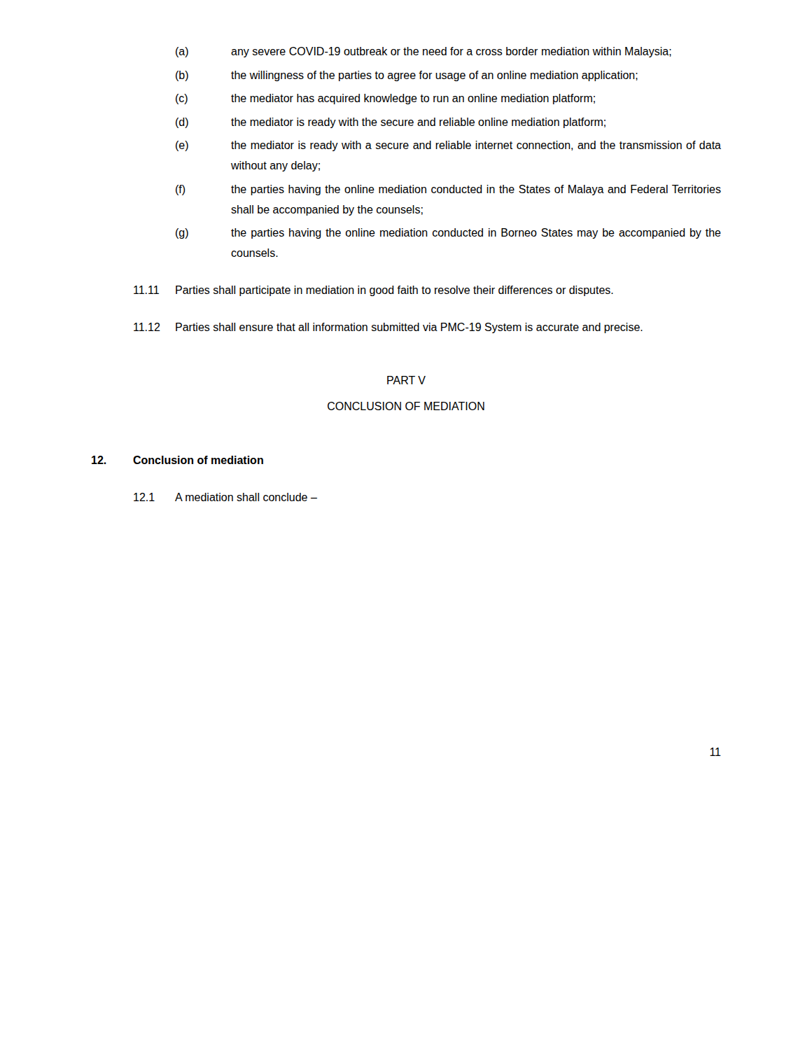any severe COVID-19 outbreak or the need for a cross border mediation within Malaysia;
the willingness of the parties to agree for usage of an online mediation application;
the mediator has acquired knowledge to run an online mediation platform;
the mediator is ready with the secure and reliable online mediation platform;
the mediator is ready with a secure and reliable internet connection, and the transmission of data without any delay;
the parties having the online mediation conducted in the States of Malaya and Federal Territories shall be accompanied by the counsels;
the parties having the online mediation conducted in Borneo States may be accompanied by the counsels.
11.11 Parties shall participate in mediation in good faith to resolve their differences or disputes.
11.12 Parties shall ensure that all information submitted via PMC-19 System is accurate and precise.
PART V
CONCLUSION OF MEDIATION
12. Conclusion of mediation
12.1 A mediation shall conclude –
11